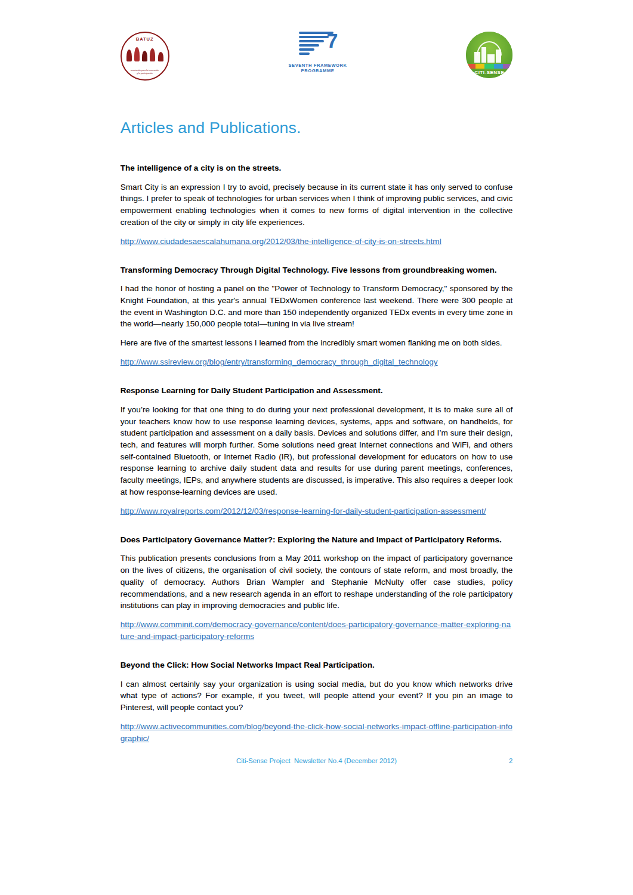BATUZ
asociación para la innovación
y la participación
7
SEVENTH FRAMEWORK
PROGRAMME
CITI-SENSE
Articles and Publications.
The intelligence of a city is on the streets.
Smart City is an expression I try to avoid, precisely because in its current state it has only served to confuse things. I prefer to speak of technologies for urban services when I think of improving public services, and civic empowerment enabling technologies when it comes to new forms of digital intervention in the collective creation of the city or simply in city life experiences.
http://www.ciudadesaescalahumana.org/2012/03/the-intelligence-of-city-is-on-streets.html
Transforming Democracy Through Digital Technology. Five lessons from groundbreaking women.
I had the honor of hosting a panel on the "Power of Technology to Transform Democracy," sponsored by the Knight Foundation, at this year's annual TEDxWomen conference last weekend. There were 300 people at the event in Washington D.C. and more than 150 independently organized TEDx events in every time zone in the world—nearly 150,000 people total—tuning in via live stream!
Here are five of the smartest lessons I learned from the incredibly smart women flanking me on both sides.
http://www.ssireview.org/blog/entry/transforming_democracy_through_digital_technology
Response Learning for Daily Student Participation and Assessment.
If you’re looking for that one thing to do during your next professional development, it is to make sure all of your teachers know how to use response learning devices, systems, apps and software, on handhelds, for student participation and assessment on a daily basis. Devices and solutions differ, and I’m sure their design, tech, and features will morph further. Some solutions need great Internet connections and WiFi, and others self-contained Bluetooth, or Internet Radio (IR), but professional development for educators on how to use response learning to archive daily student data and results for use during parent meetings, conferences, faculty meetings, IEPs, and anywhere students are discussed, is imperative. This also requires a deeper look at how response-learning devices are used.
http://www.royalreports.com/2012/12/03/response-learning-for-daily-student-participation-assessment/
Does Participatory Governance Matter?: Exploring the Nature and Impact of Participatory Reforms.
This publication presents conclusions from a May 2011 workshop on the impact of participatory governance on the lives of citizens, the organisation of civil society, the contours of state reform, and most broadly, the quality of democracy. Authors Brian Wampler and Stephanie McNulty offer case studies, policy recommendations, and a new research agenda in an effort to reshape understanding of the role participatory institutions can play in improving democracies and public life.
http://www.comminit.com/democracy-governance/content/does-participatory-governance-matter-exploring-nature-and-impact-participatory-reforms
Beyond the Click: How Social Networks Impact Real Participation.
I can almost certainly say your organization is using social media, but do you know which networks drive what type of actions? For example, if you tweet, will people attend your event? If you pin an image to Pinterest, will people contact you?
http://www.activecommunities.com/blog/beyond-the-click-how-social-networks-impact-offline-participation-infographic/
Citi-Sense Project Newsletter No.4 (December 2012)
2